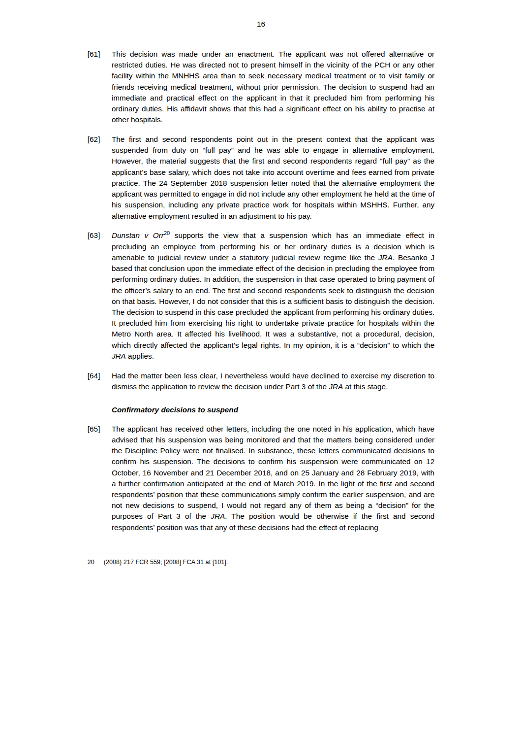16
[61] This decision was made under an enactment. The applicant was not offered alternative or restricted duties. He was directed not to present himself in the vicinity of the PCH or any other facility within the MNHHS area than to seek necessary medical treatment or to visit family or friends receiving medical treatment, without prior permission. The decision to suspend had an immediate and practical effect on the applicant in that it precluded him from performing his ordinary duties. His affidavit shows that this had a significant effect on his ability to practise at other hospitals.
[62] The first and second respondents point out in the present context that the applicant was suspended from duty on “full pay” and he was able to engage in alternative employment. However, the material suggests that the first and second respondents regard “full pay” as the applicant’s base salary, which does not take into account overtime and fees earned from private practice. The 24 September 2018 suspension letter noted that the alternative employment the applicant was permitted to engage in did not include any other employment he held at the time of his suspension, including any private practice work for hospitals within MSHHS. Further, any alternative employment resulted in an adjustment to his pay.
[63] Dunstan v Orr20 supports the view that a suspension which has an immediate effect in precluding an employee from performing his or her ordinary duties is a decision which is amenable to judicial review under a statutory judicial review regime like the JRA. Besanko J based that conclusion upon the immediate effect of the decision in precluding the employee from performing ordinary duties. In addition, the suspension in that case operated to bring payment of the officer’s salary to an end. The first and second respondents seek to distinguish the decision on that basis. However, I do not consider that this is a sufficient basis to distinguish the decision. The decision to suspend in this case precluded the applicant from performing his ordinary duties. It precluded him from exercising his right to undertake private practice for hospitals within the Metro North area. It affected his livelihood. It was a substantive, not a procedural, decision, which directly affected the applicant’s legal rights. In my opinion, it is a “decision” to which the JRA applies.
[64] Had the matter been less clear, I nevertheless would have declined to exercise my discretion to dismiss the application to review the decision under Part 3 of the JRA at this stage.
Confirmatory decisions to suspend
[65] The applicant has received other letters, including the one noted in his application, which have advised that his suspension was being monitored and that the matters being considered under the Discipline Policy were not finalised. In substance, these letters communicated decisions to confirm his suspension. The decisions to confirm his suspension were communicated on 12 October, 16 November and 21 December 2018, and on 25 January and 28 February 2019, with a further confirmation anticipated at the end of March 2019. In the light of the first and second respondents’ position that these communications simply confirm the earlier suspension, and are not new decisions to suspend, I would not regard any of them as being a “decision” for the purposes of Part 3 of the JRA. The position would be otherwise if the first and second respondents’ position was that any of these decisions had the effect of replacing
20(2008) 217 FCR 559; [2008] FCA 31 at [101].